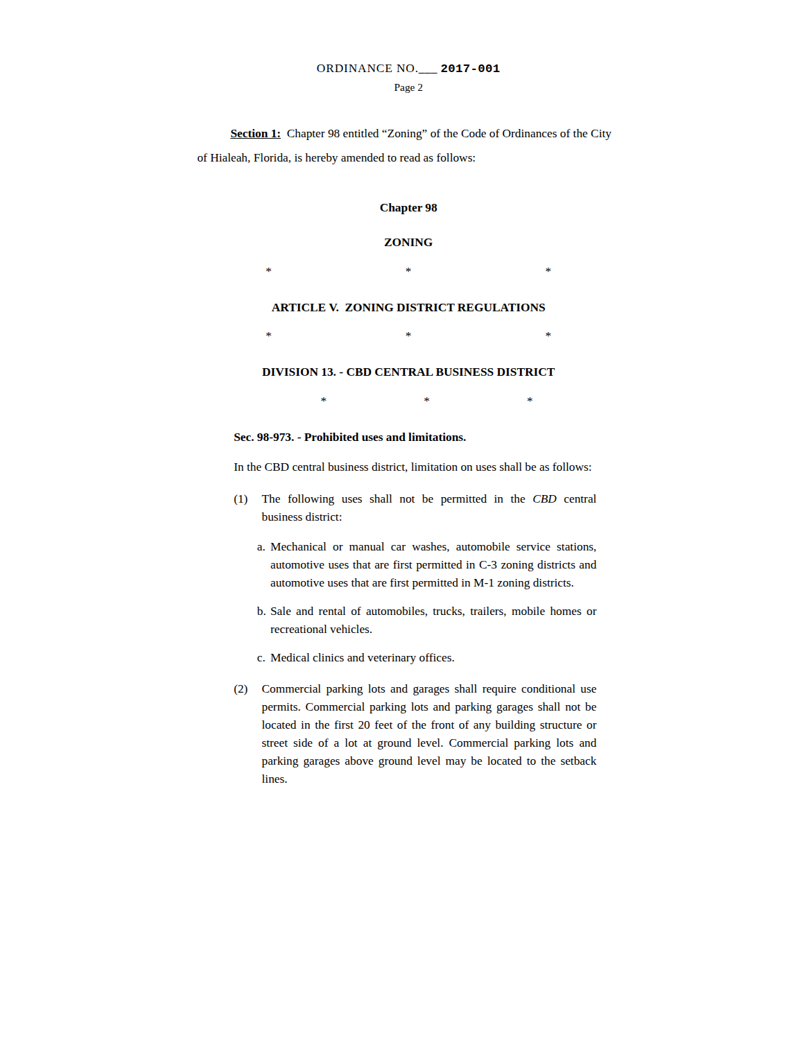ORDINANCE NO.___ 2017-001
Page 2
Section 1: Chapter 98 entitled “Zoning” of the Code of Ordinances of the City of Hialeah, Florida, is hereby amended to read as follows:
Chapter 98
ZONING
***
ARTICLE V. ZONING DISTRICT REGULATIONS
***
DIVISION 13. - CBD CENTRAL BUSINESS DISTRICT
***
Sec. 98-973. - Prohibited uses and limitations.
In the CBD central business district, limitation on uses shall be as follows:
(1)
The following uses shall not be permitted in the CBD central business district:
a.
Mechanical or manual car washes, automobile service stations, automotive uses that are first permitted in C-3 zoning districts and automotive uses that are first permitted in M-1 zoning districts.
b.
Sale and rental of automobiles, trucks, trailers, mobile homes or recreational vehicles.
c.
Medical clinics and veterinary offices.
(2)
Commercial parking lots and garages shall require conditional use permits. Commercial parking lots and parking garages shall not be located in the first 20 feet of the front of any building structure or street side of a lot at ground level. Commercial parking lots and parking garages above ground level may be located to the setback lines.